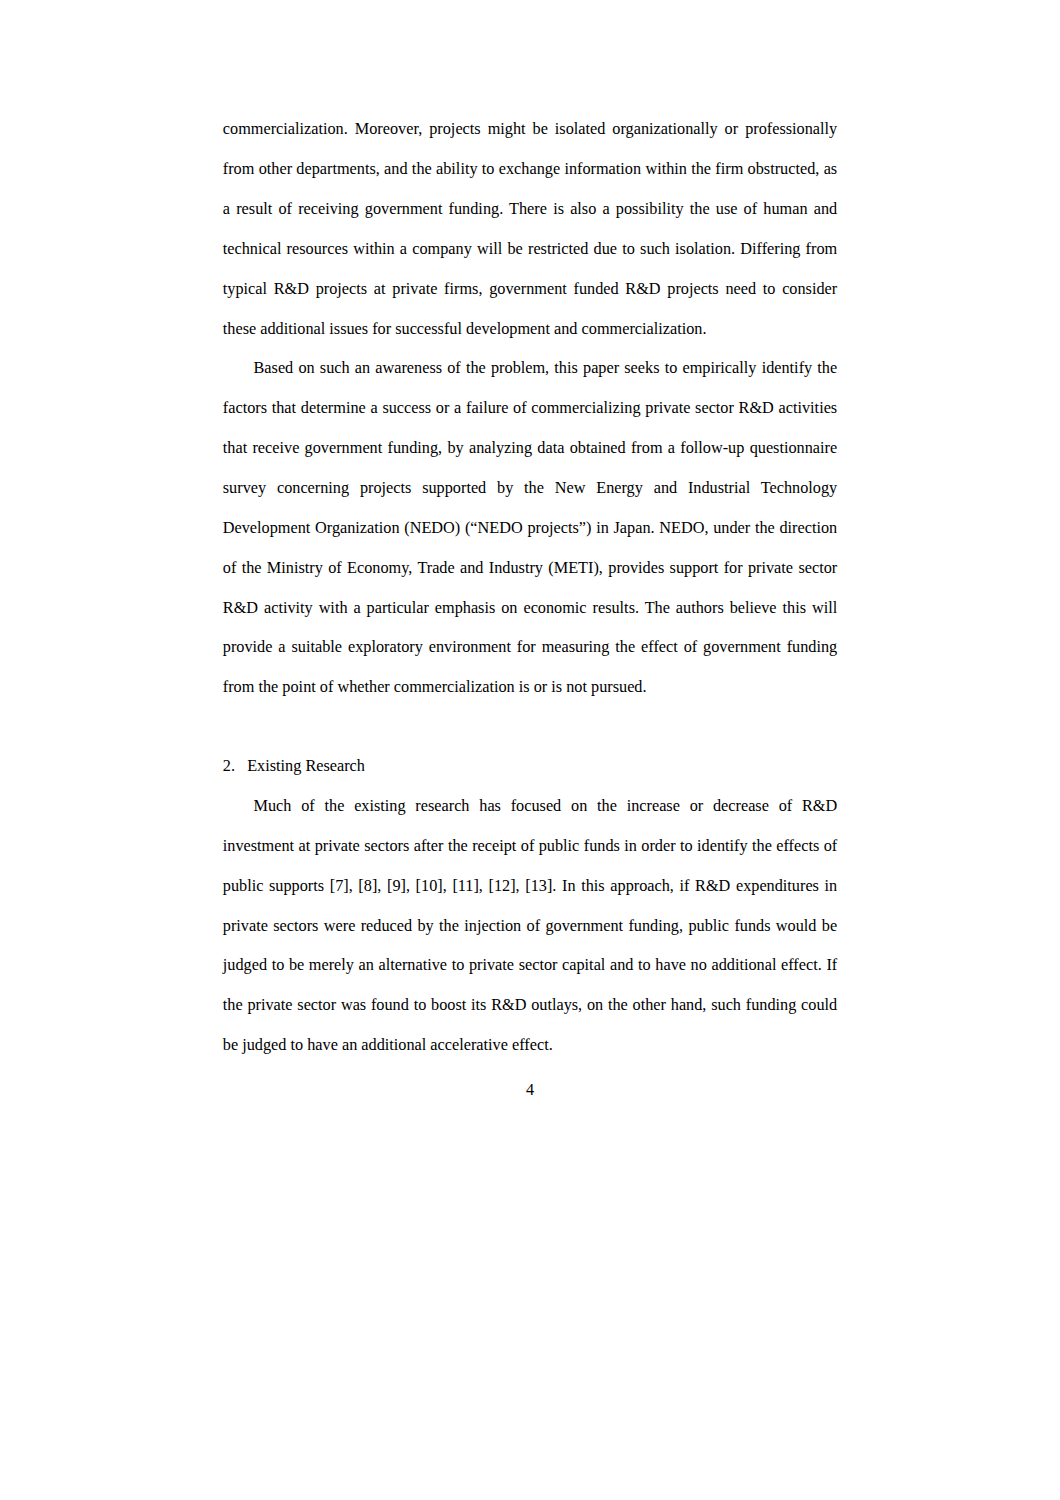commercialization. Moreover, projects might be isolated organizationally or professionally from other departments, and the ability to exchange information within the firm obstructed, as a result of receiving government funding. There is also a possibility the use of human and technical resources within a company will be restricted due to such isolation. Differing from typical R&D projects at private firms, government funded R&D projects need to consider these additional issues for successful development and commercialization.
Based on such an awareness of the problem, this paper seeks to empirically identify the factors that determine a success or a failure of commercializing private sector R&D activities that receive government funding, by analyzing data obtained from a follow-up questionnaire survey concerning projects supported by the New Energy and Industrial Technology Development Organization (NEDO) (“NEDO projects”) in Japan. NEDO, under the direction of the Ministry of Economy, Trade and Industry (METI), provides support for private sector R&D activity with a particular emphasis on economic results. The authors believe this will provide a suitable exploratory environment for measuring the effect of government funding from the point of whether commercialization is or is not pursued.
2. Existing Research
Much of the existing research has focused on the increase or decrease of R&D investment at private sectors after the receipt of public funds in order to identify the effects of public supports [7], [8], [9], [10], [11], [12], [13]. In this approach, if R&D expenditures in private sectors were reduced by the injection of government funding, public funds would be judged to be merely an alternative to private sector capital and to have no additional effect. If the private sector was found to boost its R&D outlays, on the other hand, such funding could be judged to have an additional accelerative effect.
4